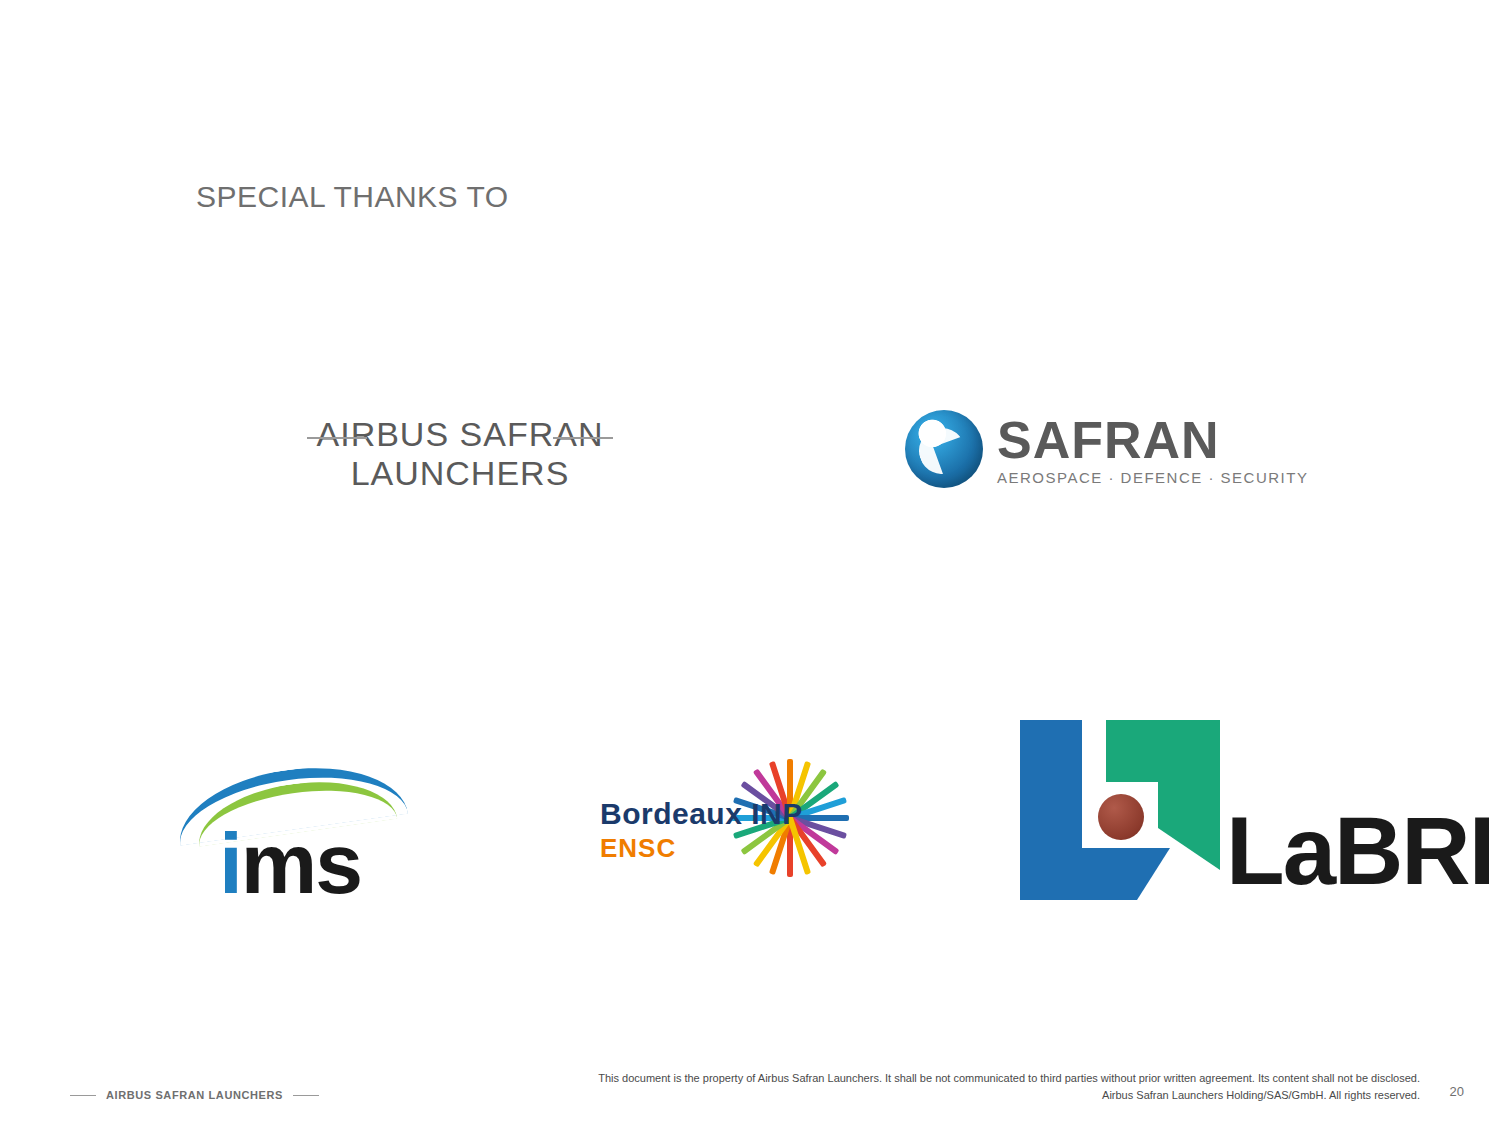SPECIAL THANKS TO
AIRBUS SAFRAN
LAUNCHERS
SAFRAN
AEROSPACE · DEFENCE · SECURITY
ims
Bordeaux INP
ENSC
LaBRI
AIRBUS SAFRAN LAUNCHERS
This document is the property of Airbus Safran Launchers. It shall be not communicated to third parties without prior written agreement. Its content shall not be disclosed.
Airbus Safran Launchers Holding/SAS/GmbH. All rights reserved.
20